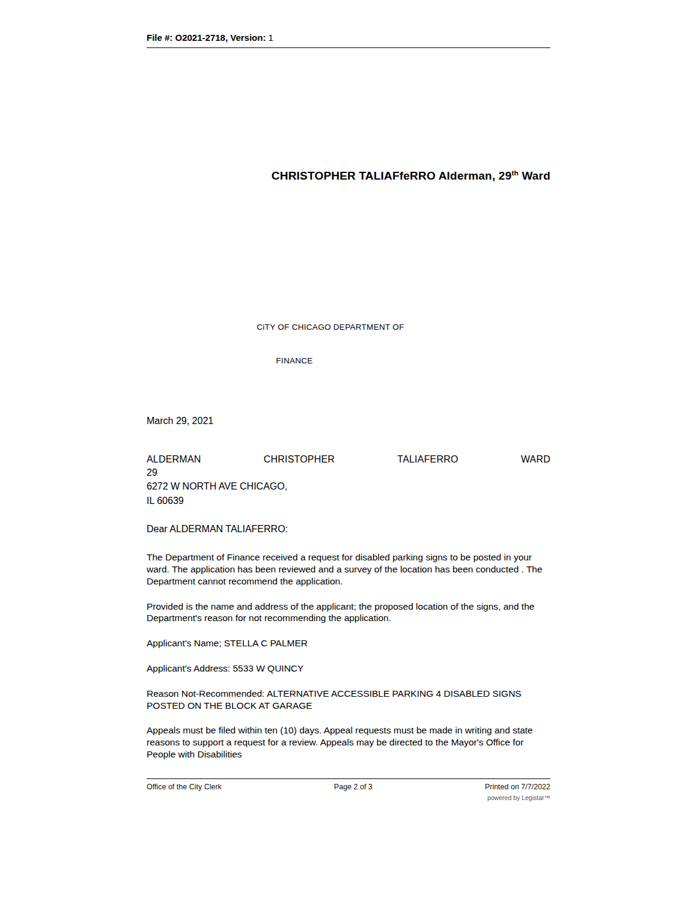File #: O2021-2718, Version: 1
CHRISTOPHER TALIAFfeRRO Alderman, 29th Ward
CiTY OF CHICAGO DEPARTMENT OF
FINANCE
March 29, 2021
ALDERMAN CHRISTOPHER TALIAFERRO WARD
29
6272 W NORTH AVE CHICAGO,
IL 60639
Dear ALDERMAN TALIAFERRO:
The Department of Finance received a request for disabled parking signs to be posted in your ward. The application has been reviewed and a survey of the location has been conducted . The Department cannot recommend the application.
Provided is the name and address of the applicant; the proposed location of the signs, and the Department's reason for not recommending the application.
Applicant's Name; STELLA C PALMER
Applicant's Address: 5533 W QUINCY
Reason Not-Recommended: ALTERNATIVE ACCESSIBLE PARKING 4 DISABLED SIGNS POSTED ON THE BLOCK AT GARAGE
Appeals must be filed within ten (10) days. Appeal requests must be made in writing and state reasons to support a request for a review. Appeals may be directed to the Mayor's Office for People with Disabilities
Office of the City Clerk
Page 2 of 3
Printed on 7/7/2022
powered by Legistar™